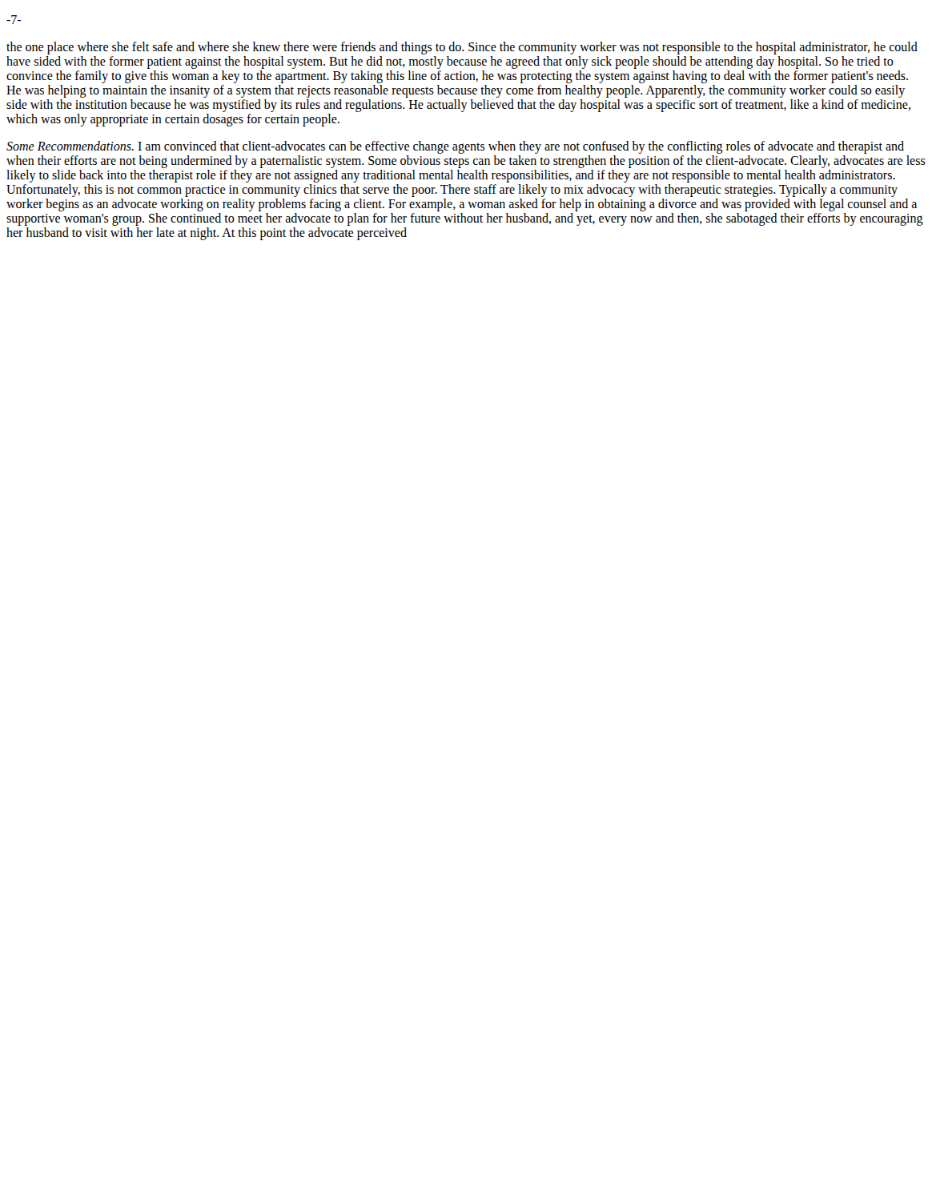-7-
the one place where she felt safe and where she knew there were friends and things to do. Since the community worker was not responsible to the hospital administrator, he could have sided with the former patient against the hospital system. But he did not, mostly because he agreed that only sick people should be attending day hospital. So he tried to convince the family to give this woman a key to the apartment. By taking this line of action, he was protecting the system against having to deal with the former patient's needs. He was helping to maintain the insanity of a system that rejects reasonable requests because they come from healthy people. Apparently, the community worker could so easily side with the institution because he was mystified by its rules and regulations. He actually believed that the day hospital was a specific sort of treatment, like a kind of medicine, which was only appropriate in certain dosages for certain people.
Some Recommendations. I am convinced that client-advocates can be effective change agents when they are not confused by the conflicting roles of advocate and therapist and when their efforts are not being undermined by a paternalistic system. Some obvious steps can be taken to strengthen the position of the client-advocate. Clearly, advocates are less likely to slide back into the therapist role if they are not assigned any traditional mental health responsibilities, and if they are not responsible to mental health administrators. Unfortunately, this is not common practice in community clinics that serve the poor. There staff are likely to mix advocacy with therapeutic strategies. Typically a community worker begins as an advocate working on reality problems facing a client. For example, a woman asked for help in obtaining a divorce and was provided with legal counsel and a supportive woman's group. She continued to meet her advocate to plan for her future without her husband, and yet, every now and then, she sabotaged their efforts by encouraging her husband to visit with her late at night. At this point the advocate perceived